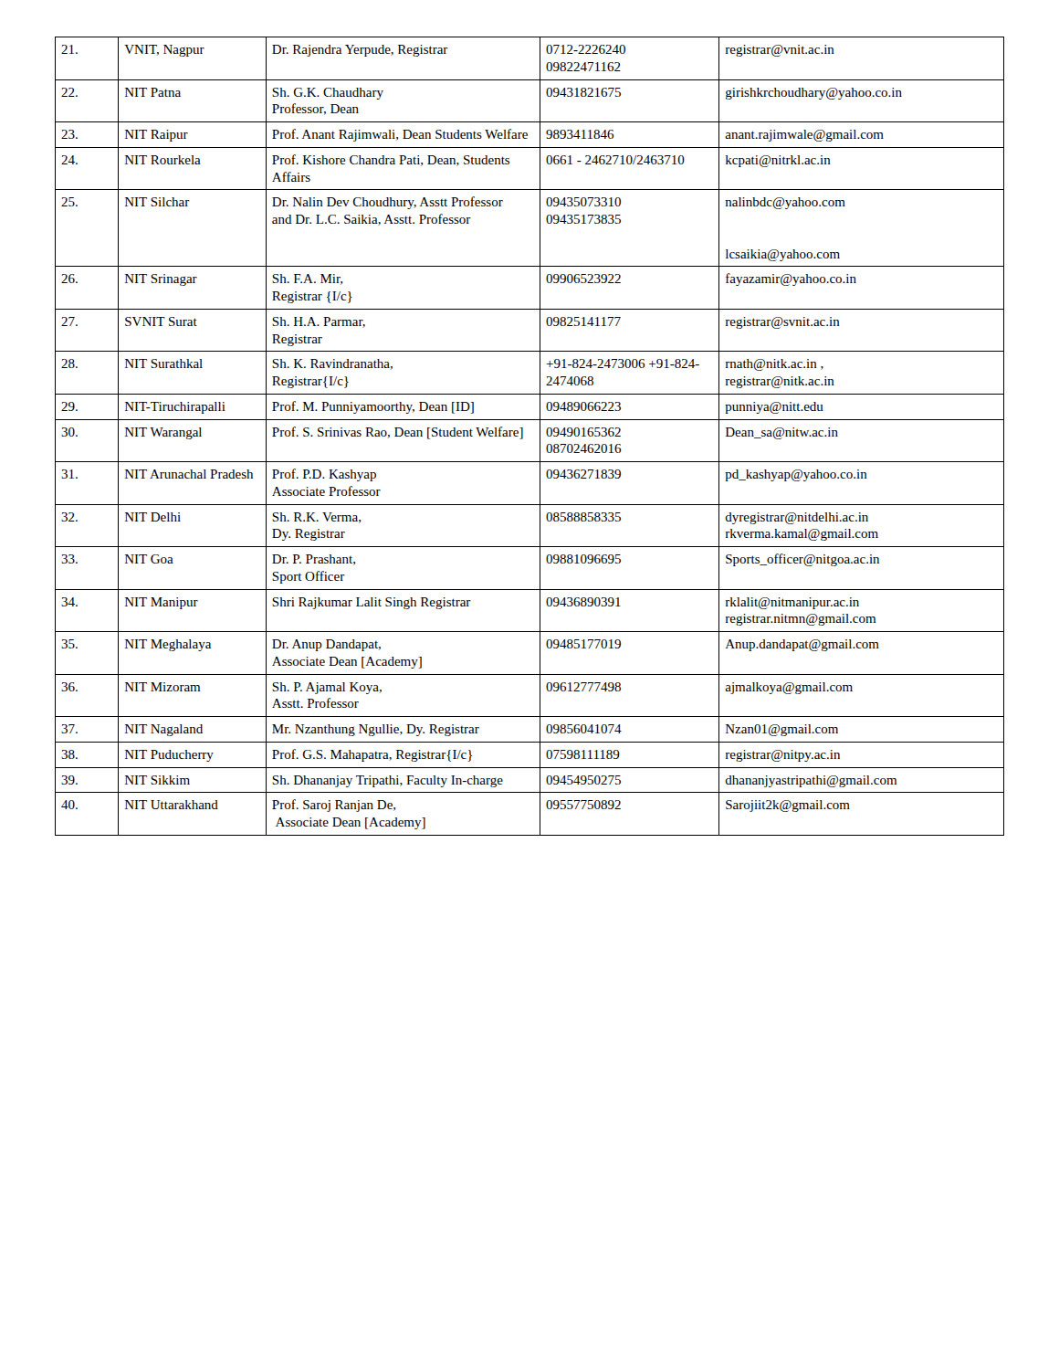| 21. | VNIT, Nagpur | Dr. Rajendra Yerpude, Registrar | 0712-2226240 09822471162 | registrar@vnit.ac.in |
| 22. | NIT Patna | Sh. G.K. Chaudhary Professor, Dean | 09431821675 | girishkrchoudhary@yahoo.co.in |
| 23. | NIT Raipur | Prof. Anant Rajimwali, Dean Students Welfare | 9893411846 | anant.rajimwale@gmail.com |
| 24. | NIT Rourkela | Prof. Kishore Chandra Pati, Dean, Students Affairs | 0661 - 2462710/2463710 | kcpati@nitrkl.ac.in |
| 25. | NIT Silchar | Dr. Nalin Dev Choudhury, Asstt Professor and Dr. L.C. Saikia, Asstt. Professor | 09435073310 09435173835 | nalinbdc@yahoo.com lcsaikia@yahoo.com |
| 26. | NIT Srinagar | Sh. F.A. Mir, Registrar {I/c} | 09906523922 | fayazamir@yahoo.co.in |
| 27. | SVNIT Surat | Sh. H.A. Parmar, Registrar | 09825141177 | registrar@svnit.ac.in |
| 28. | NIT Surathkal | Sh. K. Ravindranatha, Registrar{I/c} | +91-824-2473006 +91-824-2474068 | rnath@nitk.ac.in , registrar@nitk.ac.in |
| 29. | NIT-Tiruchirapalli | Prof. M. Punniyamoorthy, Dean [ID] | 09489066223 | punniya@nitt.edu |
| 30. | NIT Warangal | Prof. S. Srinivas Rao, Dean [Student Welfare] | 09490165362 08702462016 | Dean_sa@nitw.ac.in |
| 31. | NIT Arunachal Pradesh | Prof. P.D. Kashyap Associate Professor | 09436271839 | pd_kashyap@yahoo.co.in |
| 32. | NIT Delhi | Sh. R.K. Verma, Dy. Registrar | 08588858335 | dyregistrar@nitdelhi.ac.in rkverma.kamal@gmail.com |
| 33. | NIT Goa | Dr. P. Prashant, Sport Officer | 09881096695 | Sports_officer@nitgoa.ac.in |
| 34. | NIT Manipur | Shri Rajkumar Lalit Singh Registrar | 09436890391 | rklalit@nitmanipur.ac.in registrar.nitmn@gmail.com |
| 35. | NIT Meghalaya | Dr. Anup Dandapat, Associate Dean [Academy] | 09485177019 | Anup.dandapat@gmail.com |
| 36. | NIT Mizoram | Sh. P. Ajamal Koya, Asstt. Professor | 09612777498 | ajmalkoya@gmail.com |
| 37. | NIT Nagaland | Mr. Nzanthung Ngullie, Dy. Registrar | 09856041074 | Nzan01@gmail.com |
| 38. | NIT Puducherry | Prof. G.S. Mahapatra, Registrar{I/c} | 07598111189 | registrar@nitpy.ac.in |
| 39. | NIT Sikkim | Sh. Dhananjay Tripathi, Faculty In-charge | 09454950275 | dhananjyastripathi@gmail.com |
| 40. | NIT Uttarakhand | Prof. Saroj Ranjan De, Associate Dean [Academy] | 09557750892 | Sarojiit2k@gmail.com |